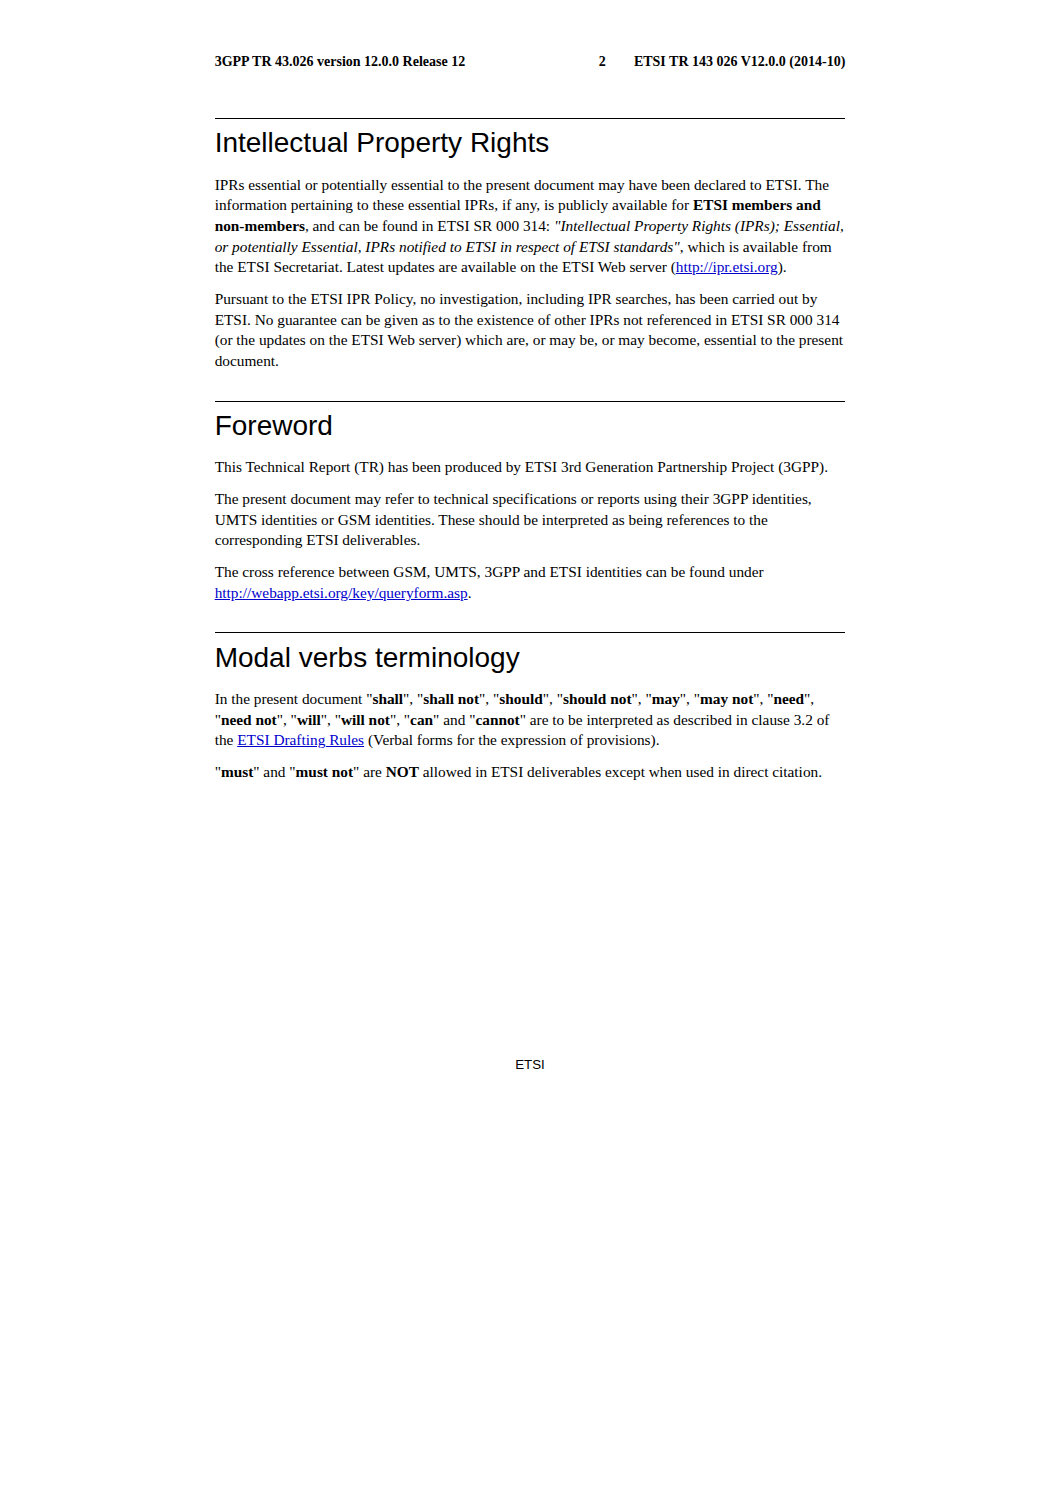3GPP TR 43.026 version 12.0.0 Release 12
2
ETSI TR 143 026 V12.0.0 (2014-10)
Intellectual Property Rights
IPRs essential or potentially essential to the present document may have been declared to ETSI. The information pertaining to these essential IPRs, if any, is publicly available for ETSI members and non-members, and can be found in ETSI SR 000 314: "Intellectual Property Rights (IPRs); Essential, or potentially Essential, IPRs notified to ETSI in respect of ETSI standards", which is available from the ETSI Secretariat. Latest updates are available on the ETSI Web server (http://ipr.etsi.org).
Pursuant to the ETSI IPR Policy, no investigation, including IPR searches, has been carried out by ETSI. No guarantee can be given as to the existence of other IPRs not referenced in ETSI SR 000 314 (or the updates on the ETSI Web server) which are, or may be, or may become, essential to the present document.
Foreword
This Technical Report (TR) has been produced by ETSI 3rd Generation Partnership Project (3GPP).
The present document may refer to technical specifications or reports using their 3GPP identities, UMTS identities or GSM identities. These should be interpreted as being references to the corresponding ETSI deliverables.
The cross reference between GSM, UMTS, 3GPP and ETSI identities can be found under http://webapp.etsi.org/key/queryform.asp.
Modal verbs terminology
In the present document "shall", "shall not", "should", "should not", "may", "may not", "need", "need not", "will", "will not", "can" and "cannot" are to be interpreted as described in clause 3.2 of the ETSI Drafting Rules (Verbal forms for the expression of provisions).
"must" and "must not" are NOT allowed in ETSI deliverables except when used in direct citation.
ETSI